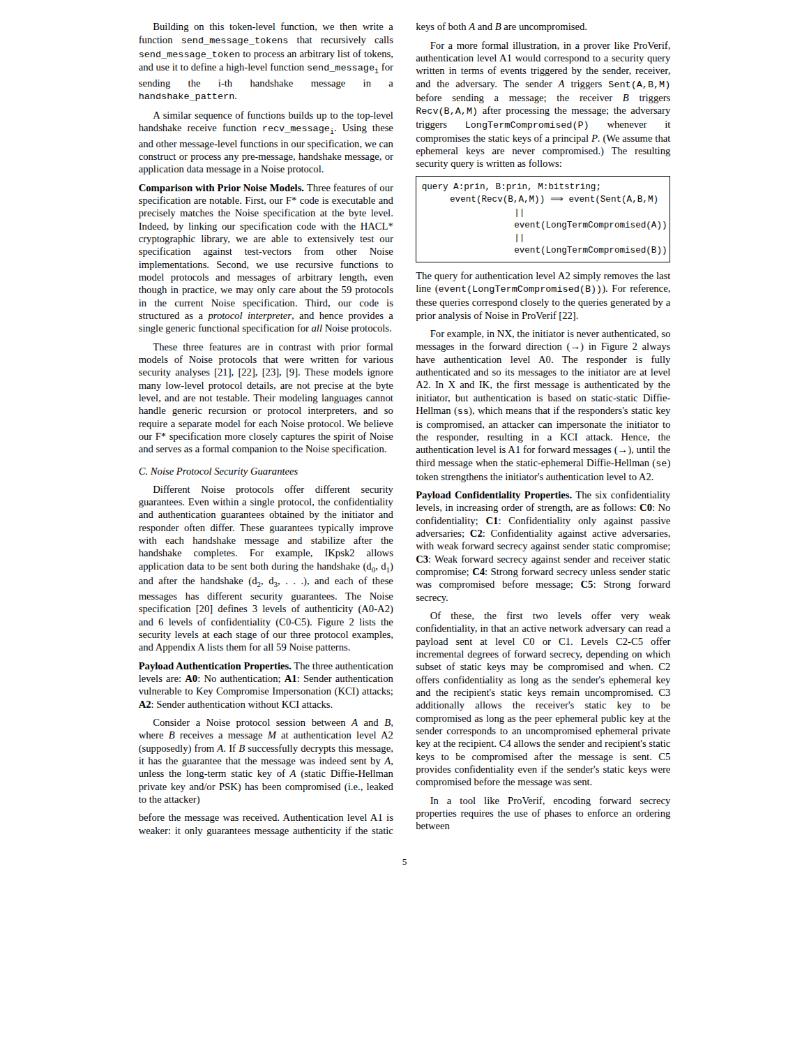Building on this token-level function, we then write a function send_message_tokens that recursively calls send_message_token to process an arbitrary list of tokens, and use it to define a high-level function send_messagei for sending the i-th handshake message in a handshake_pattern.
A similar sequence of functions builds up to the top-level handshake receive function recv_messagei. Using these and other message-level functions in our specification, we can construct or process any pre-message, handshake message, or application data message in a Noise protocol.
Comparison with Prior Noise Models.
Three features of our specification are notable. First, our F* code is executable and precisely matches the Noise specification at the byte level. Indeed, by linking our specification code with the HACL* cryptographic library, we are able to extensively test our specification against test-vectors from other Noise implementations. Second, we use recursive functions to model protocols and messages of arbitrary length, even though in practice, we may only care about the 59 protocols in the current Noise specification. Third, our code is structured as a protocol interpreter, and hence provides a single generic functional specification for all Noise protocols.
These three features are in contrast with prior formal models of Noise protocols that were written for various security analyses [21], [22], [23], [9]. These models ignore many low-level protocol details, are not precise at the byte level, and are not testable. Their modeling languages cannot handle generic recursion or protocol interpreters, and so require a separate model for each Noise protocol. We believe our F* specification more closely captures the spirit of Noise and serves as a formal companion to the Noise specification.
C. Noise Protocol Security Guarantees
Different Noise protocols offer different security guarantees. Even within a single protocol, the confidentiality and authentication guarantees obtained by the initiator and responder often differ. These guarantees typically improve with each handshake message and stabilize after the handshake completes. For example, IKpsk2 allows application data to be sent both during the handshake (d0, d1) and after the handshake (d2, d3, . . .), and each of these messages has different security guarantees. The Noise specification [20] defines 3 levels of authenticity (A0-A2) and 6 levels of confidentiality (C0-C5). Figure 2 lists the security levels at each stage of our three protocol examples, and Appendix A lists them for all 59 Noise patterns.
Payload Authentication Properties.
The three authentication levels are: A0: No authentication; A1: Sender authentication vulnerable to Key Compromise Impersonation (KCI) attacks; A2: Sender authentication without KCI attacks.
Consider a Noise protocol session between A and B, where B receives a message M at authentication level A2 (supposedly) from A. If B successfully decrypts this message, it has the guarantee that the message was indeed sent by A, unless the long-term static key of A (static Diffie-Hellman private key and/or PSK) has been compromised (i.e., leaked to the attacker)
before the message was received. Authentication level A1 is weaker: it only guarantees message authenticity if the static keys of both A and B are uncompromised.
For a more formal illustration, in a prover like ProVerif, authentication level A1 would correspond to a security query written in terms of events triggered by the sender, receiver, and the adversary. The sender A triggers Sent(A,B,M) before sending a message; the receiver B triggers Recv(B,A,M) after processing the message; the adversary triggers LongTermCompromised(P) whenever it compromises the static keys of a principal P. (We assume that ephemeral keys are never compromised.) The resulting security query is written as follows:
query A:prin, B:prin, M:bitstring; event(Recv(B,A,M)) ⟹ event(Sent(A,B,M) || event(LongTermCompromised(A)) || event(LongTermCompromised(B))
The query for authentication level A2 simply removes the last line (event(LongTermCompromised(B))). For reference, these queries correspond closely to the queries generated by a prior analysis of Noise in ProVerif [22].
For example, in NX, the initiator is never authenticated, so messages in the forward direction (→) in Figure 2 always have authentication level A0. The responder is fully authenticated and so its messages to the initiator are at level A2. In X and IK, the first message is authenticated by the initiator, but authentication is based on static-static Diffie-Hellman (ss), which means that if the responders's static key is compromised, an attacker can impersonate the initiator to the responder, resulting in a KCI attack. Hence, the authentication level is A1 for forward messages (→), until the third message when the static-ephemeral Diffie-Hellman (se) token strengthens the initiator's authentication level to A2.
Payload Confidentiality Properties.
The six confidentiality levels, in increasing order of strength, are as follows: C0: No confidentiality; C1: Confidentiality only against passive adversaries; C2: Confidentiality against active adversaries, with weak forward secrecy against sender static compromise; C3: Weak forward secrecy against sender and receiver static compromise; C4: Strong forward secrecy unless sender static was compromised before message; C5: Strong forward secrecy.
Of these, the first two levels offer very weak confidentiality, in that an active network adversary can read a payload sent at level C0 or C1. Levels C2-C5 offer incremental degrees of forward secrecy, depending on which subset of static keys may be compromised and when. C2 offers confidentiality as long as the sender's ephemeral key and the recipient's static keys remain uncompromised. C3 additionally allows the receiver's static key to be compromised as long as the peer ephemeral public key at the sender corresponds to an uncompromised ephemeral private key at the recipient. C4 allows the sender and recipient's static keys to be compromised after the message is sent. C5 provides confidentiality even if the sender's static keys were compromised before the message was sent.
In a tool like ProVerif, encoding forward secrecy properties requires the use of phases to enforce an ordering between
5